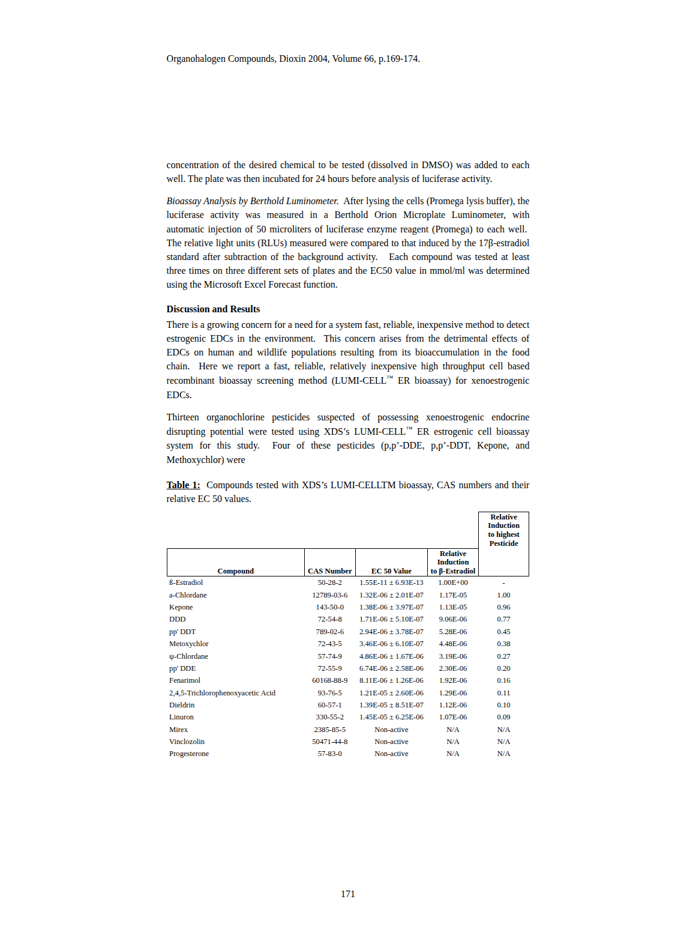Organohalogen Compounds, Dioxin 2004, Volume 66, p.169-174.
concentration of the desired chemical to be tested (dissolved in DMSO) was added to each well. The plate was then incubated for 24 hours before analysis of luciferase activity.
Bioassay Analysis by Berthold Luminometer. After lysing the cells (Promega lysis buffer), the luciferase activity was measured in a Berthold Orion Microplate Luminometer, with automatic injection of 50 microliters of luciferase enzyme reagent (Promega) to each well. The relative light units (RLUs) measured were compared to that induced by the 17β-estradiol standard after subtraction of the background activity. Each compound was tested at least three times on three different sets of plates and the EC50 value in mmol/ml was determined using the Microsoft Excel Forecast function.
Discussion and Results
There is a growing concern for a need for a system fast, reliable, inexpensive method to detect estrogenic EDCs in the environment. This concern arises from the detrimental effects of EDCs on human and wildlife populations resulting from its bioaccumulation in the food chain. Here we report a fast, reliable, relatively inexpensive high throughput cell based recombinant bioassay screening method (LUMI-CELL™ ER bioassay) for xenoestrogenic EDCs.
Thirteen organochlorine pesticides suspected of possessing xenoestrogenic endocrine disrupting potential were tested using XDS’s LUMI-CELL™ ER estrogenic cell bioassay system for this study. Four of these pesticides (p,p’-DDE, p,p’-DDT, Kepone, and Methoxychlor) were
Table 1: Compounds tested with XDS’s LUMI-CELLTM bioassay, CAS numbers and their relative EC 50 values.
| | | | | Relative Induction to highest Pesticide |
| --- | --- | --- | --- | --- |
| Compound | CAS Number | EC 50 Value | Relative Induction to β-Estradiol | |
| ß-Estradiol | 50-28-2 | 1.55E-11 ± 6.93E-13 | 1.00E+00 | - |
| a-Chlordane | 12789-03-6 | 1.32E-06 ± 2.01E-07 | 1.17E-05 | 1.00 |
| Kepone | 143-50-0 | 1.38E-06 ± 3.97E-07 | 1.13E-05 | 0.96 |
| DDD | 72-54-8 | 1.71E-06 ± 5.10E-07 | 9.06E-06 | 0.77 |
| pp' DDT | 789-02-6 | 2.94E-06 ± 3.78E-07 | 5.28E-06 | 0.45 |
| Metoxychlor | 72-43-5 | 3.46E-06 ± 6.10E-07 | 4.48E-06 | 0.38 |
| ψ -Chlordane | 57-74-9 | 4.86E-06 ± 1.67E-06 | 3.19E-06 | 0.27 |
| pp' DDE | 72-55-9 | 6.74E-06 ± 2.58E-06 | 2.30E-06 | 0.20 |
| Fenarimol | 60168-88-9 | 8.11E-06 ± 1.26E-06 | 1.92E-06 | 0.16 |
| 2,4,5-Trichlorophenoxyacetic Acid | 93-76-5 | 1.21E-05 ± 2.60E-06 | 1.29E-06 | 0.11 |
| Dieldrin | 60-57-1 | 1.39E-05 ± 8.51E-07 | 1.12E-06 | 0.10 |
| Linuron | 330-55-2 | 1.45E-05 ± 6.25E-06 | 1.07E-06 | 0.09 |
| Mirex | 2385-85-5 | Non-active | N/A | N/A |
| Vinclozolin | 50471-44-8 | Non-active | N/A | N/A |
| Progesterone | 57-83-0 | Non-active | N/A | N/A |
171